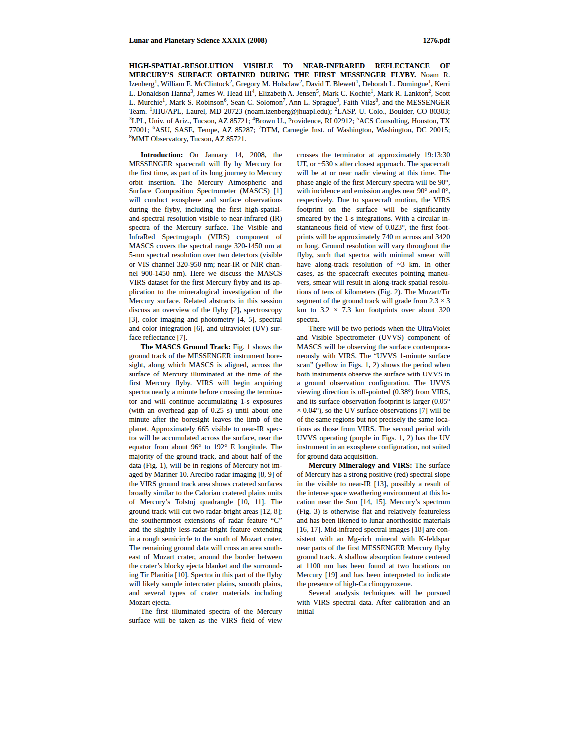Lunar and Planetary Science XXXIX (2008)
1276.pdf
High-Spatial-Resolution Visible to Near-Infrared Reflectance of Mercury’s Surface Obtained During the First MESSENGER Flyby. Noam R. Izenberg1, William E. McClintock2, Gregory M. Holsclaw2, David T. Blewett1, Deborah L. Domingue1, Kerri L. Donaldson Hanna3, James W. Head III4, Elizabeth A. Jensen5, Mark C. Kochte1, Mark R. Lankton2, Scott L. Murchie1, Mark S. Robinson6, Sean C. Solomon7, Ann L. Sprague3, Faith Vilas8, and the MESSENGER Team. 1JHU/APL, Laurel, MD 20723 (noam.izenberg@jhuapl.edu); 2LASP, U. Colo., Boulder, CO 80303; 3LPL, Univ. of Ariz., Tucson, AZ 85721; 4Brown U., Providence, RI 02912; 5ACS Consulting, Houston, TX 77001; 6ASU, SASE, Tempe, AZ 85287; 7DTM, Carnegie Inst. of Washington, Washington, DC 20015; 8MMT Observatory, Tucson, AZ 85721.
Introduction: On January 14, 2008, the MESSENGER spacecraft will fly by Mercury for the first time, as part of its long journey to Mercury orbit insertion. The Mercury Atmospheric and Surface Composition Spectrometer (MASCS) [1] will conduct exosphere and surface observations during the flyby, including the first high-spatial-and-spectral resolution visible to near-infrared (IR) spectra of the Mercury surface. The Visible and InfraRed Spectrograph (VIRS) component of MASCS covers the spectral range 320-1450 nm at 5-nm spectral resolution over two detectors (visible or VIS channel 320-950 nm; near-IR or NIR channel 900-1450 nm). Here we discuss the MASCS VIRS dataset for the first Mercury flyby and its application to the mineralogical investigation of the Mercury surface. Related abstracts in this session discuss an overview of the flyby [2], spectroscopy [3], color imaging and photometry [4, 5], spectral and color integration [6], and ultraviolet (UV) surface reflectance [7].
The MASCS Ground Track: Fig. 1 shows the ground track of the MESSENGER instrument boresight, along which MASCS is aligned, across the surface of Mercury illuminated at the time of the first Mercury flyby. VIRS will begin acquiring spectra nearly a minute before crossing the terminator and will continue accumulating 1-s exposures (with an overhead gap of 0.25 s) until about one minute after the boresight leaves the limb of the planet. Approximately 665 visible to near-IR spectra will be accumulated across the surface, near the equator from about 96° to 192° E longitude. The majority of the ground track, and about half of the data (Fig. 1), will be in regions of Mercury not imaged by Mariner 10. Arecibo radar imaging [8, 9] of the VIRS ground track area shows cratered surfaces broadly similar to the Calorian cratered plains units of Mercury’s Tolstoj quadrangle [10, 11]. The ground track will cut two radar-bright areas [12, 8]; the southernmost extensions of radar feature “C” and the slightly less-radar-bright feature extending in a rough semicircle to the south of Mozart crater. The remaining ground data will cross an area southeast of Mozart crater, around the border between the crater’s blocky ejecta blanket and the surrounding Tir Planitia [10]. Spectra in this part of the flyby will likely sample intercrater plains, smooth plains, and several types of crater materials including Mozart ejecta.
The first illuminated spectra of the Mercury surface will be taken as the VIRS field of view crosses the terminator at approximately 19:13:30 UT, or ~530 s after closest approach. The spacecraft will be at or near nadir viewing at this time. The phase angle of the first Mercury spectra will be 90°, with incidence and emission angles near 90° and 0°, respectively. Due to spacecraft motion, the VIRS footprint on the surface will be significantly smeared by the 1-s integrations. With a circular instantaneous field of view of 0.023°, the first footprints will be approximately 740 m across and 3420 m long. Ground resolution will vary throughout the flyby, such that spectra with minimal smear will have along-track resolution of ~3 km. In other cases, as the spacecraft executes pointing maneuvers, smear will result in along-track spatial resolutions of tens of kilometers (Fig. 2). The Mozart/Tir segment of the ground track will grade from 2.3 × 3 km to 3.2 × 7.3 km footprints over about 320 spectra.
There will be two periods when the UltraViolet and Visible Spectrometer (UVVS) component of MASCS will be observing the surface contemporaneously with VIRS. The “UVVS 1-minute surface scan” (yellow in Figs. 1, 2) shows the period when both instruments observe the surface with UVVS in a ground observation configuration. The UVVS viewing direction is off-pointed (0.38°) from VIRS, and its surface observation footprint is larger (0.05° × 0.04°), so the UV surface observations [7] will be of the same regions but not precisely the same locations as those from VIRS. The second period with UVVS operating (purple in Figs. 1, 2) has the UV instrument in an exosphere configuration, not suited for ground data acquisition.
Mercury Mineralogy and VIRS: The surface of Mercury has a strong positive (red) spectral slope in the visible to near-IR [13], possibly a result of the intense space weathering environment at this location near the Sun [14, 15]. Mercury’s spectrum (Fig. 3) is otherwise flat and relatively featureless and has been likened to lunar anorthositic materials [16, 17]. Mid-infrared spectral images [18] are consistent with an Mg-rich mineral with K-feldspar near parts of the first MESSENGER Mercury flyby ground track. A shallow absorption feature centered at 1100 nm has been found at two locations on Mercury [19] and has been interpreted to indicate the presence of high-Ca clinopyroxene.
Several analysis techniques will be pursued with VIRS spectral data. After calibration and an initial